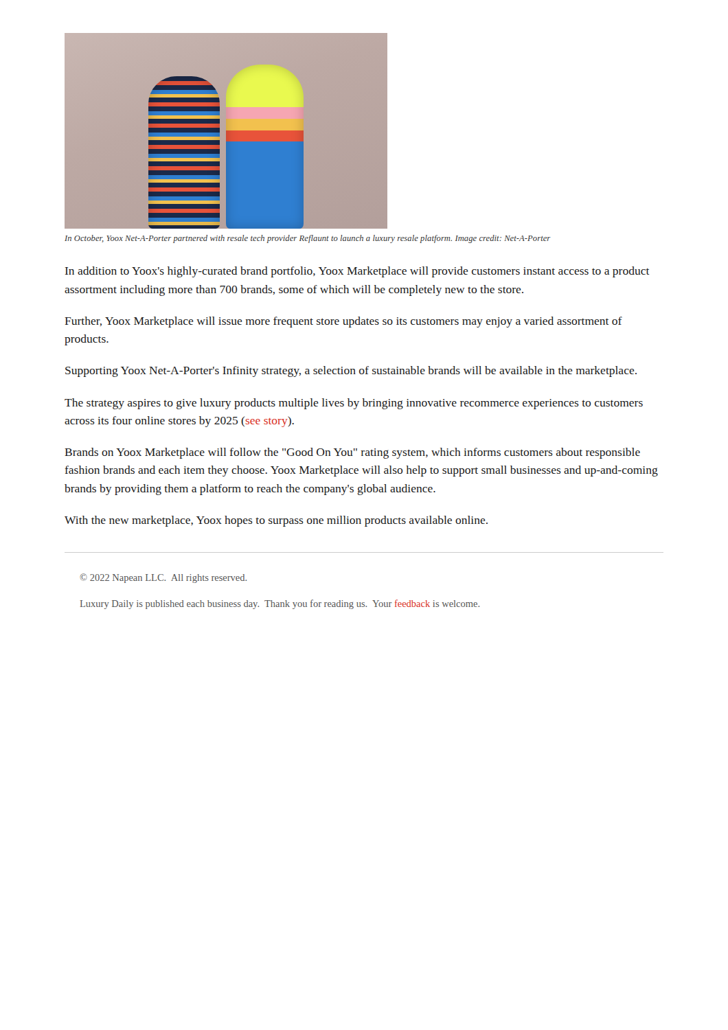In October, Yoox Net-A-Porter partnered with resale tech provider Reflaunt to launch a luxury resale platform. Image credit: Net-A-Porter
In addition to Yoox's highly-curated brand portfolio, Yoox Marketplace will provide customers instant access to a product assortment including more than 700 brands, some of which will be completely new to the store.
Further, Yoox Marketplace will issue more frequent store updates so its customers may enjoy a varied assortment of products.
Supporting Yoox Net-A-Porter's Infinity strategy, a selection of sustainable brands will be available in the marketplace.
The strategy aspires to give luxury products multiple lives by bringing innovative recommerce experiences to customers across its four online stores by 2025 (see story).
Brands on Yoox Marketplace will follow the "Good On You" rating system, which informs customers about responsible fashion brands and each item they choose. Yoox Marketplace will also help to support small businesses and up-and-coming brands by providing them a platform to reach the company's global audience.
With the new marketplace, Yoox hopes to surpass one million products available online.
© 2022 Napean LLC. All rights reserved.
Luxury Daily is published each business day. Thank you for reading us. Your feedback is welcome.